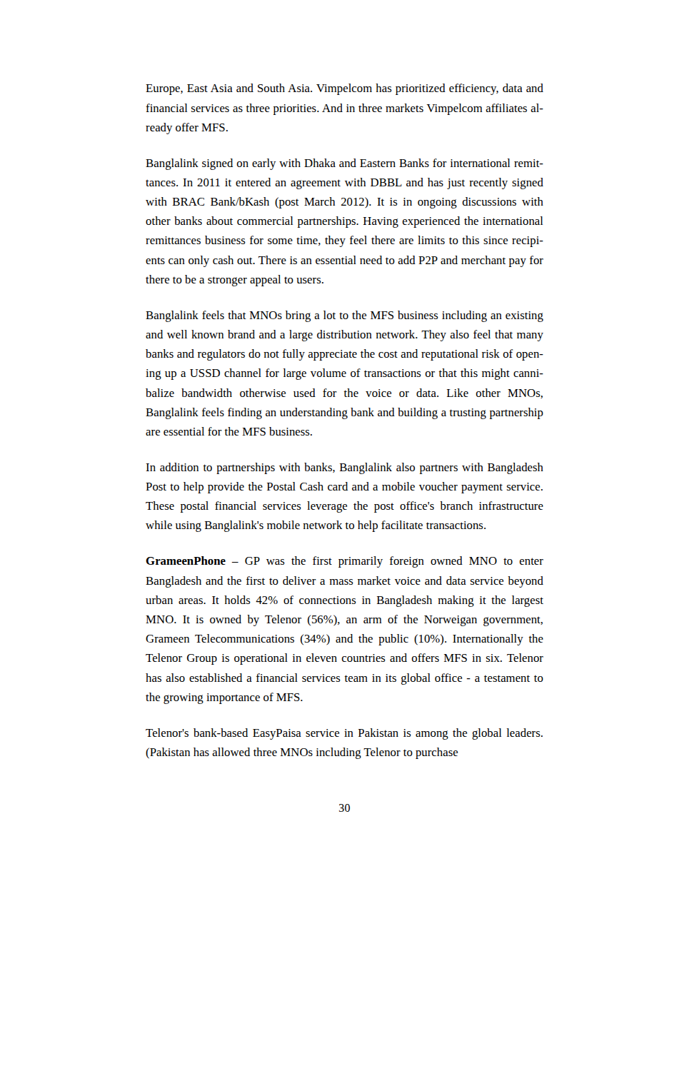Europe, East Asia and South Asia. Vimpelcom has prioritized efficiency, data and financial services as three priorities. And in three markets Vimpelcom affiliates already offer MFS.
Banglalink signed on early with Dhaka and Eastern Banks for international remittances. In 2011 it entered an agreement with DBBL and has just recently signed with BRAC Bank/bKash (post March 2012). It is in ongoing discussions with other banks about commercial partnerships. Having experienced the international remittances business for some time, they feel there are limits to this since recipients can only cash out. There is an essential need to add P2P and merchant pay for there to be a stronger appeal to users.
Banglalink feels that MNOs bring a lot to the MFS business including an existing and well known brand and a large distribution network. They also feel that many banks and regulators do not fully appreciate the cost and reputational risk of opening up a USSD channel for large volume of transactions or that this might cannibalize bandwidth otherwise used for the voice or data. Like other MNOs, Banglalink feels finding an understanding bank and building a trusting partnership are essential for the MFS business.
In addition to partnerships with banks, Banglalink also partners with Bangladesh Post to help provide the Postal Cash card and a mobile voucher payment service. These postal financial services leverage the post office's branch infrastructure while using Banglalink's mobile network to help facilitate transactions.
GrameenPhone – GP was the first primarily foreign owned MNO to enter Bangladesh and the first to deliver a mass market voice and data service beyond urban areas. It holds 42% of connections in Bangladesh making it the largest MNO. It is owned by Telenor (56%), an arm of the Norweigan government, Grameen Telecommunications (34%) and the public (10%). Internationally the Telenor Group is operational in eleven countries and offers MFS in six. Telenor has also established a financial services team in its global office - a testament to the growing importance of MFS.
Telenor's bank-based EasyPaisa service in Pakistan is among the global leaders. (Pakistan has allowed three MNOs including Telenor to purchase
30